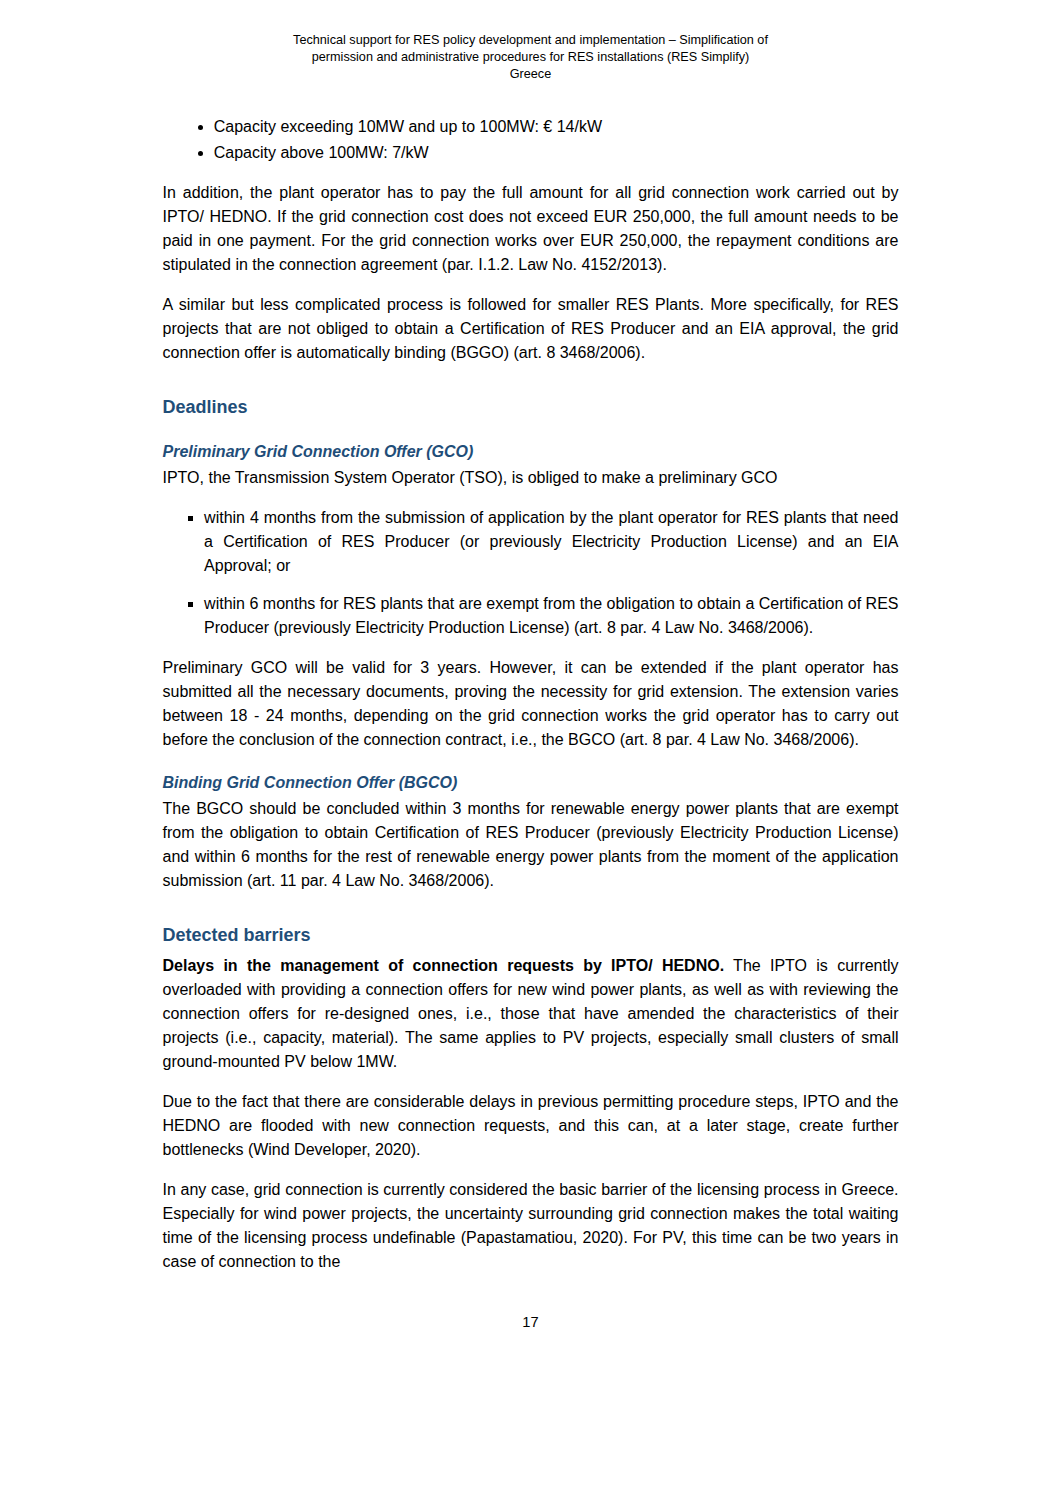Technical support for RES policy development and implementation – Simplification of
permission and administrative procedures for RES installations (RES Simplify)
Greece
Capacity exceeding 10MW and up to 100MW: € 14/kW
Capacity above 100MW: 7/kW
In addition, the plant operator has to pay the full amount for all grid connection work carried out by IPTO/ HEDNO. If the grid connection cost does not exceed EUR 250,000, the full amount needs to be paid in one payment. For the grid connection works over EUR 250,000, the repayment conditions are stipulated in the connection agreement (par. I.1.2. Law No. 4152/2013).
A similar but less complicated process is followed for smaller RES Plants. More specifically, for RES projects that are not obliged to obtain a Certification of RES Producer and an EIA approval, the grid connection offer is automatically binding (BGGO) (art. 8 3468/2006).
Deadlines
Preliminary Grid Connection Offer (GCO)
IPTO, the Transmission System Operator (TSO), is obliged to make a preliminary GCO
within 4 months from the submission of application by the plant operator for RES plants that need a Certification of RES Producer (or previously Electricity Production License) and an EIA Approval; or
within 6 months for RES plants that are exempt from the obligation to obtain a Certification of RES Producer (previously Electricity Production License) (art. 8 par. 4 Law No. 3468/2006).
Preliminary GCO will be valid for 3 years. However, it can be extended if the plant operator has submitted all the necessary documents, proving the necessity for grid extension. The extension varies between 18 - 24 months, depending on the grid connection works the grid operator has to carry out before the conclusion of the connection contract, i.e., the BGCO (art. 8 par. 4 Law No. 3468/2006).
Binding Grid Connection Offer (BGCO)
The BGCO should be concluded within 3 months for renewable energy power plants that are exempt from the obligation to obtain Certification of RES Producer (previously Electricity Production License) and within 6 months for the rest of renewable energy power plants from the moment of the application submission (art. 11 par. 4 Law No. 3468/2006).
Detected barriers
Delays in the management of connection requests by IPTO/ HEDNO. The IPTO is currently overloaded with providing a connection offers for new wind power plants, as well as with reviewing the connection offers for re-designed ones, i.e., those that have amended the characteristics of their projects (i.e., capacity, material). The same applies to PV projects, especially small clusters of small ground-mounted PV below 1MW.
Due to the fact that there are considerable delays in previous permitting procedure steps, IPTO and the HEDNO are flooded with new connection requests, and this can, at a later stage, create further bottlenecks (Wind Developer, 2020).
In any case, grid connection is currently considered the basic barrier of the licensing process in Greece. Especially for wind power projects, the uncertainty surrounding grid connection makes the total waiting time of the licensing process undefinable (Papastamatiou, 2020). For PV, this time can be two years in case of connection to the
17